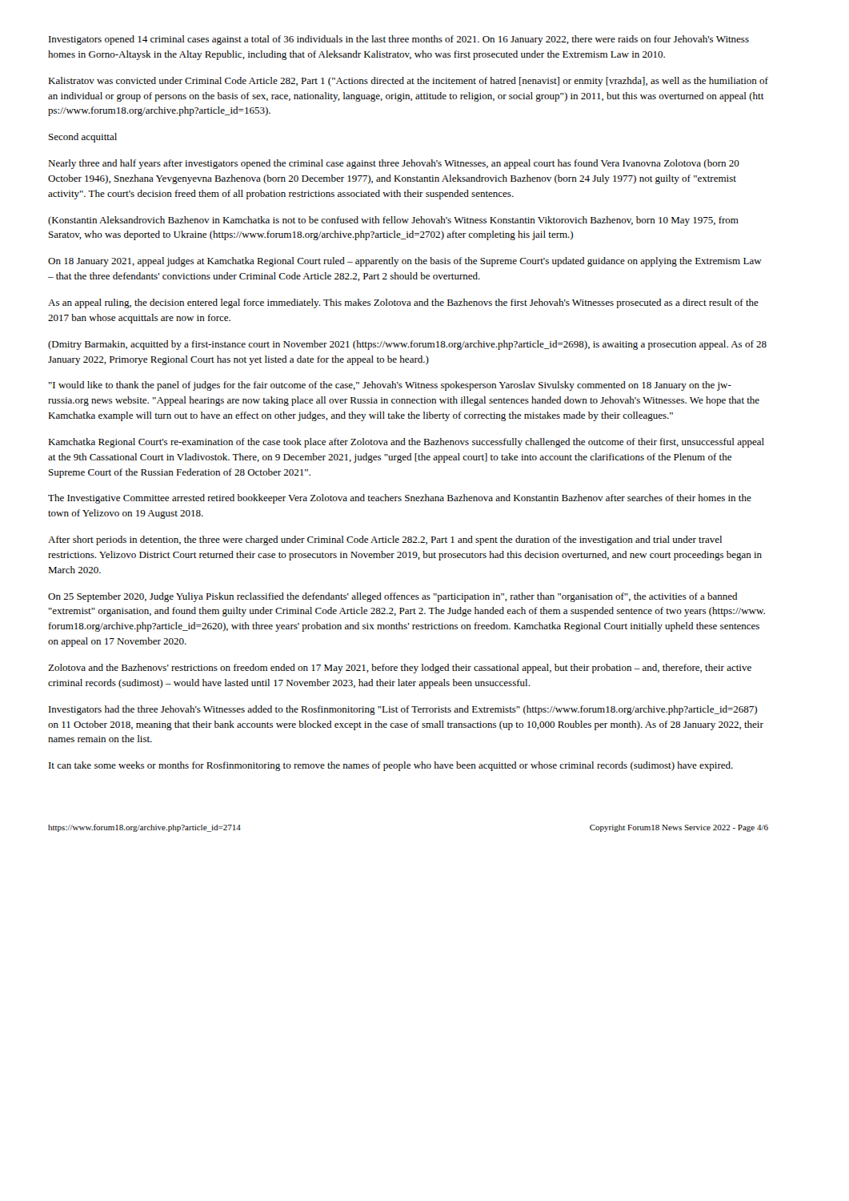Investigators opened 14 criminal cases against a total of 36 individuals in the last three months of 2021. On 16 January 2022, there were raids on four Jehovah's Witness homes in Gorno-Altaysk in the Altay Republic, including that of Aleksandr Kalistratov, who was first prosecuted under the Extremism Law in 2010.
Kalistratov was convicted under Criminal Code Article 282, Part 1 ("Actions directed at the incitement of hatred [nenavist] or enmity [vrazhda], as well as the humiliation of an individual or group of persons on the basis of sex, race, nationality, language, origin, attitude to religion, or social group") in 2011, but this was overturned on appeal (https://www.forum18.org/archive.php?article_id=1653).
Second acquittal
Nearly three and half years after investigators opened the criminal case against three Jehovah's Witnesses, an appeal court has found Vera Ivanovna Zolotova (born 20 October 1946), Snezhana Yevgenyevna Bazhenova (born 20 December 1977), and Konstantin Aleksandrovich Bazhenov (born 24 July 1977) not guilty of "extremist activity". The court's decision freed them of all probation restrictions associated with their suspended sentences.
(Konstantin Aleksandrovich Bazhenov in Kamchatka is not to be confused with fellow Jehovah's Witness Konstantin Viktorovich Bazhenov, born 10 May 1975, from Saratov, who was deported to Ukraine (https://www.forum18.org/archive.php?article_id=2702) after completing his jail term.)
On 18 January 2021, appeal judges at Kamchatka Regional Court ruled – apparently on the basis of the Supreme Court's updated guidance on applying the Extremism Law – that the three defendants' convictions under Criminal Code Article 282.2, Part 2 should be overturned.
As an appeal ruling, the decision entered legal force immediately. This makes Zolotova and the Bazhenovs the first Jehovah's Witnesses prosecuted as a direct result of the 2017 ban whose acquittals are now in force.
(Dmitry Barmakin, acquitted by a first-instance court in November 2021 (https://www.forum18.org/archive.php?article_id=2698), is awaiting a prosecution appeal. As of 28 January 2022, Primorye Regional Court has not yet listed a date for the appeal to be heard.)
"I would like to thank the panel of judges for the fair outcome of the case," Jehovah's Witness spokesperson Yaroslav Sivulsky commented on 18 January on the jw-russia.org news website. "Appeal hearings are now taking place all over Russia in connection with illegal sentences handed down to Jehovah's Witnesses. We hope that the Kamchatka example will turn out to have an effect on other judges, and they will take the liberty of correcting the mistakes made by their colleagues."
Kamchatka Regional Court's re-examination of the case took place after Zolotova and the Bazhenovs successfully challenged the outcome of their first, unsuccessful appeal at the 9th Cassational Court in Vladivostok. There, on 9 December 2021, judges "urged [the appeal court] to take into account the clarifications of the Plenum of the Supreme Court of the Russian Federation of 28 October 2021".
The Investigative Committee arrested retired bookkeeper Vera Zolotova and teachers Snezhana Bazhenova and Konstantin Bazhenov after searches of their homes in the town of Yelizovo on 19 August 2018.
After short periods in detention, the three were charged under Criminal Code Article 282.2, Part 1 and spent the duration of the investigation and trial under travel restrictions. Yelizovo District Court returned their case to prosecutors in November 2019, but prosecutors had this decision overturned, and new court proceedings began in March 2020.
On 25 September 2020, Judge Yuliya Piskun reclassified the defendants' alleged offences as "participation in", rather than "organisation of", the activities of a banned "extremist" organisation, and found them guilty under Criminal Code Article 282.2, Part 2. The Judge handed each of them a suspended sentence of two years (https://www.forum18.org/archive.php?article_id=2620), with three years' probation and six months' restrictions on freedom. Kamchatka Regional Court initially upheld these sentences on appeal on 17 November 2020.
Zolotova and the Bazhenovs' restrictions on freedom ended on 17 May 2021, before they lodged their cassational appeal, but their probation – and, therefore, their active criminal records (sudimost) – would have lasted until 17 November 2023, had their later appeals been unsuccessful.
Investigators had the three Jehovah's Witnesses added to the Rosfinmonitoring "List of Terrorists and Extremists" (https://www.forum18.org/archive.php?article_id=2687) on 11 October 2018, meaning that their bank accounts were blocked except in the case of small transactions (up to 10,000 Roubles per month). As of 28 January 2022, their names remain on the list.
It can take some weeks or months for Rosfinmonitoring to remove the names of people who have been acquitted or whose criminal records (sudimost) have expired.
https://www.forum18.org/archive.php?article_id=2714 Copyright Forum18 News Service 2022 - Page 4/6